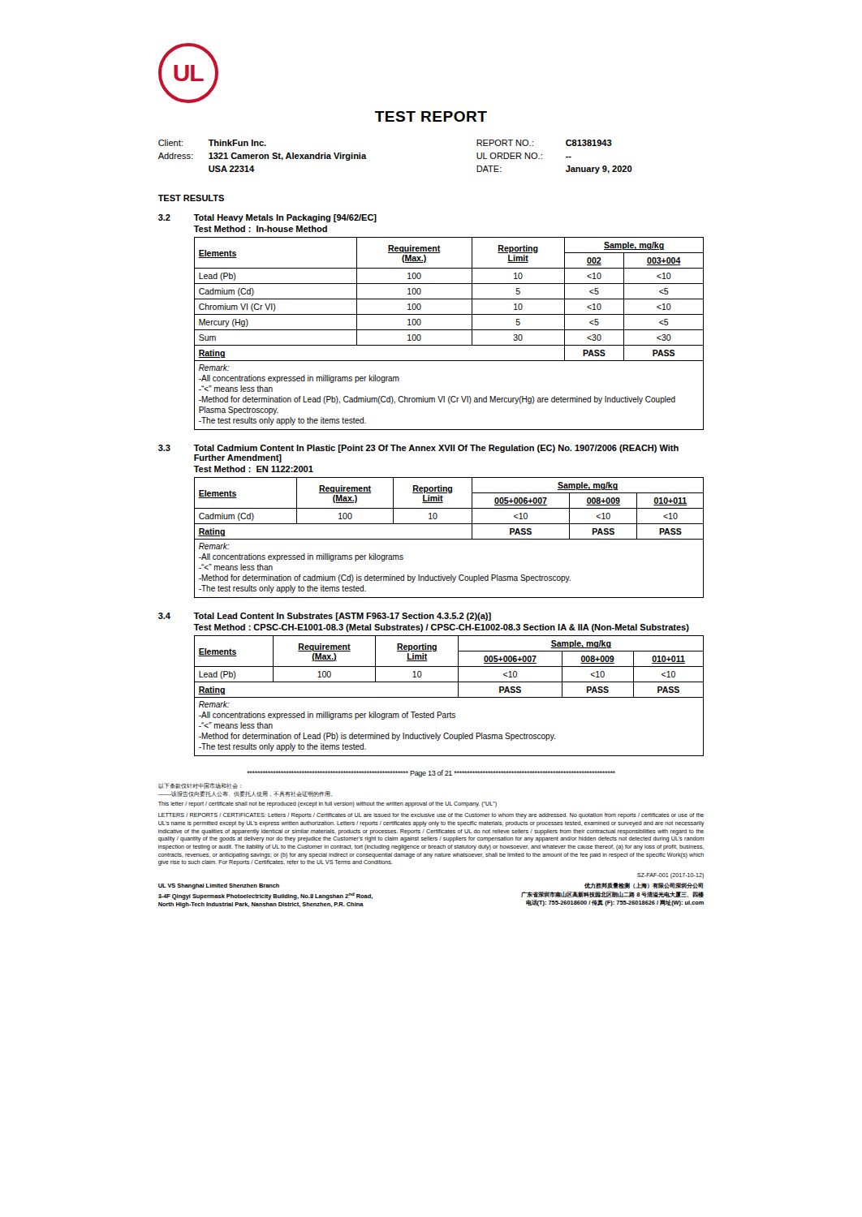UL
TEST REPORT
| Client: | ThinkFun Inc. | REPORT NO.: | C81381943 |
| Address: | 1321 Cameron St, Alexandria Virginia | UL ORDER NO.: | -- |
| | USA 22314 | DATE: | January 9, 2020 |
TEST RESULTS
3.2
Total Heavy Metals In Packaging [94/62/EC]
Test Method : In-house Method
| Elements | Requirement (Max.) | Reporting Limit | Sample, mg/kg |
| --- | --- | --- | --- |
| 002 | 003+004 |
| Lead (Pb) | 100 | 10 | <10 | <10 |
| Cadmium (Cd) | 100 | 5 | <5 | <5 |
| Chromium VI (Cr VI) | 100 | 10 | <10 | <10 |
| Mercury (Hg) | 100 | 5 | <5 | <5 |
| Sum | 100 | 30 | <30 | <30 |
| Rating | PASS | PASS |
Remark:
-All concentrations expressed in milligrams per kilogram
-“<” means less than
-Method for determination of Lead (Pb), Cadmium(Cd), Chromium VI (Cr VI) and Mercury(Hg) are determined by Inductively Coupled Plasma Spectroscopy.
-The test results only apply to the items tested.
3.3
Total Cadmium Content In Plastic [Point 23 Of The Annex XVII Of The Regulation (EC) No. 1907/2006 (REACH) With Further Amendment]
Test Method : EN 1122:2001
| Elements | Requirement (Max.) | Reporting Limit | Sample, mg/kg |
| --- | --- | --- | --- |
| 005+006+007 | 008+009 | 010+011 |
| Cadmium (Cd) | 100 | 10 | <10 | <10 | <10 |
| Rating | PASS | PASS | PASS |
Remark:
-All concentrations expressed in milligrams per kilograms
-“<” means less than
-Method for determination of cadmium (Cd) is determined by Inductively Coupled Plasma Spectroscopy.
-The test results only apply to the items tested.
3.4
Total Lead Content In Substrates [ASTM F963-17 Section 4.3.5.2 (2)(a)]
Test Method : CPSC-CH-E1001-08.3 (Metal Substrates) / CPSC-CH-E1002-08.3 Section IA & IIA (Non-Metal Substrates)
| Elements | Requirement (Max.) | Reporting Limit | Sample, mg/kg |
| --- | --- | --- | --- |
| 005+006+007 | 008+009 | 010+011 |
| Lead (Pb) | 100 | 10 | <10 | <10 | <10 |
| Rating | PASS | PASS | PASS |
Remark:
-All concentrations expressed in milligrams per kilogram of Tested Parts
-“<” means less than
-Method for determination of Lead (Pb) is determined by Inductively Coupled Plasma Spectroscopy.
-The test results only apply to the items tested.
************************************************************** Page 13 of 21 **************************************************************
以下条款仅针对中国市场和社会：
——-该报告仅向委托人公布、供委托人使用，不具有社会证明的作用。
This letter / report / certificate shall not be reproduced (except in full version) without the written approval of the UL Company. (“UL”)
LETTERS / REPORTS / CERTIFICATES: Letters / Reports / Certificates of UL are issued for the exclusive use of the Customer to whom they are addressed. No quotation from reports / certificates or use of the UL’s name is permitted except by UL’s express written authorization. Letters / reports / certificates apply only to the specific materials, products or processes tested, examined or surveyed and are not necessarily indicative of the qualities of apparently identical or similar materials, products or processes. Reports / Certificates of UL do not relieve sellers / suppliers from their contractual responsibilities with regard to the quality / quantity of the goods at delivery nor do they prejudice the Customer’s right to claim against sellers / suppliers for compensation for any apparent and/or hidden defects not detected during UL’s random inspection or testing or audit. The liability of UL to the Customer in contract, tort (including negligence or breach of statutory duty) or howsoever, and whatever the cause thereof, (a) for any loss of profit, business, contracts, revenues, or anticipating savings; or (b) for any special indirect or consequential damage of any nature whatsoever, shall be limited to the amount of the fee paid in respect of the specific Work(s) which give rise to such claim. For Reports / Certificates, refer to the UL VS Terms and Conditions.
SZ-FAF-001 (2017-10-12)
UL VS Shanghai Limited Shenzhen Branch
3-4F Qingyi Supermask Photoelectricity Building, No.8 Langshan 2nd Road,
North High-Tech Industrial Park, Nanshan District, Shenzhen, P.R. China
优力胜邦质量检测（上海）有限公司深圳分公司
广东省深圳市南山区高新科技园北区朗山二路 8 号清溢光电大厦三、四楼
电话(T): 755-26018600 / 传真 (F): 755-26018626 / 网址(W): ul.com